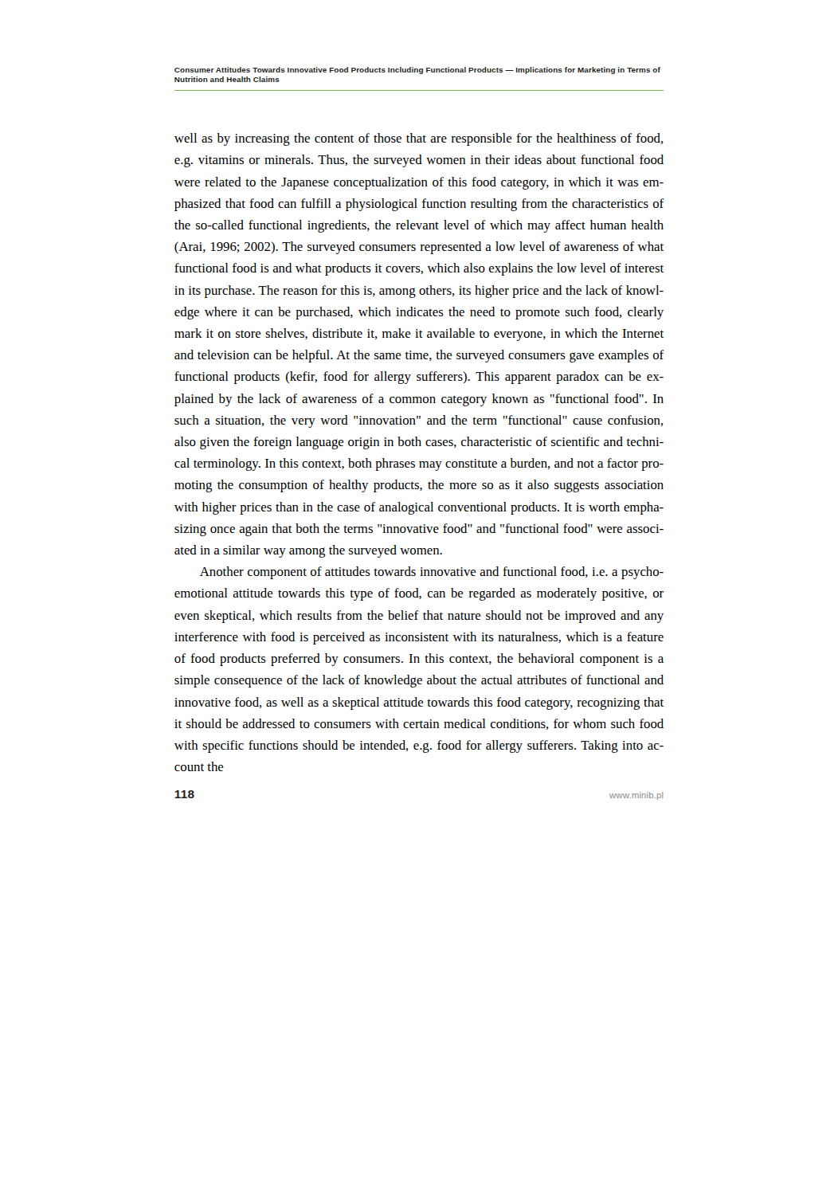Consumer Attitudes Towards Innovative Food Products Including Functional Products — Implications for Marketing in Terms of Nutrition and Health Claims
well as by increasing the content of those that are responsible for the healthiness of food, e.g. vitamins or minerals. Thus, the surveyed women in their ideas about functional food were related to the Japanese conceptualization of this food category, in which it was emphasized that food can fulfill a physiological function resulting from the characteristics of the so-called functional ingredients, the relevant level of which may affect human health (Arai, 1996; 2002). The surveyed consumers represented a low level of awareness of what functional food is and what products it covers, which also explains the low level of interest in its purchase. The reason for this is, among others, its higher price and the lack of knowledge where it can be purchased, which indicates the need to promote such food, clearly mark it on store shelves, distribute it, make it available to everyone, in which the Internet and television can be helpful. At the same time, the surveyed consumers gave examples of functional products (kefir, food for allergy sufferers). This apparent paradox can be explained by the lack of awareness of a common category known as "functional food". In such a situation, the very word "innovation" and the term "functional" cause confusion, also given the foreign language origin in both cases, characteristic of scientific and technical terminology. In this context, both phrases may constitute a burden, and not a factor promoting the consumption of healthy products, the more so as it also suggests association with higher prices than in the case of analogical conventional products. It is worth emphasizing once again that both the terms "innovative food" and "functional food" were associated in a similar way among the surveyed women.
Another component of attitudes towards innovative and functional food, i.e. a psycho-emotional attitude towards this type of food, can be regarded as moderately positive, or even skeptical, which results from the belief that nature should not be improved and any interference with food is perceived as inconsistent with its naturalness, which is a feature of food products preferred by consumers. In this context, the behavioral component is a simple consequence of the lack of knowledge about the actual attributes of functional and innovative food, as well as a skeptical attitude towards this food category, recognizing that it should be addressed to consumers with certain medical conditions, for whom such food with specific functions should be intended, e.g. food for allergy sufferers. Taking into account the
118 www.minib.pl